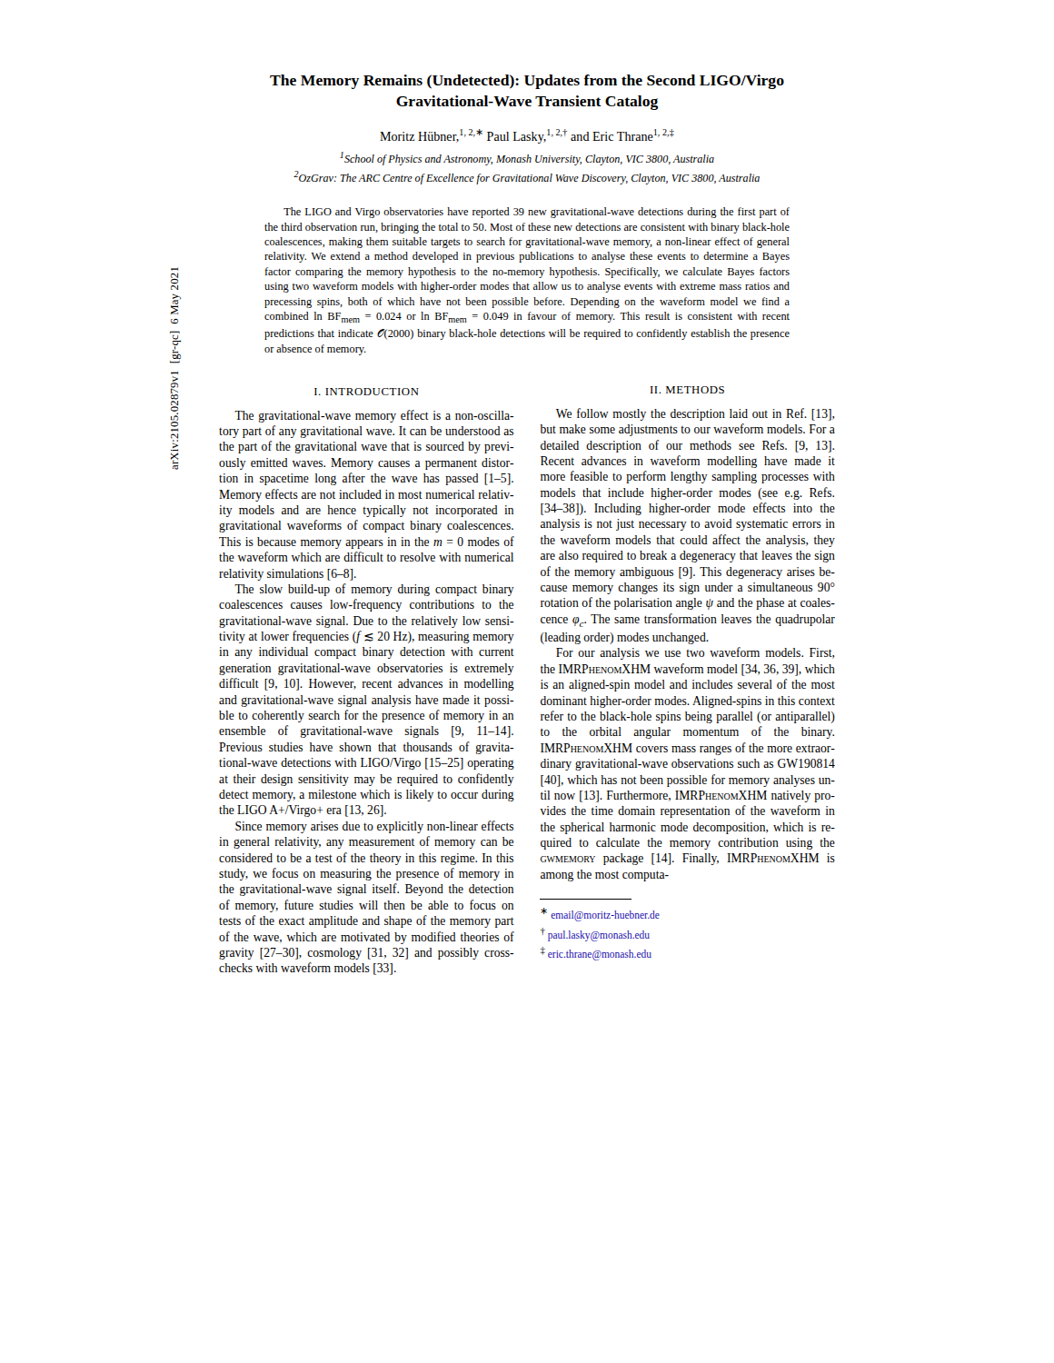arXiv:2105.02879v1 [gr-qc] 6 May 2021
The Memory Remains (Undetected): Updates from the Second LIGO/Virgo
Gravitational-Wave Transient Catalog
Moritz Hübner,1, 2,∗ Paul Lasky,1, 2,† and Eric Thrane1, 2,‡
1School of Physics and Astronomy, Monash University, Clayton, VIC 3800, Australia
2OzGrav: The ARC Centre of Excellence for Gravitational Wave Discovery, Clayton, VIC 3800, Australia
The LIGO and Virgo observatories have reported 39 new gravitational-wave detections during the first part of the third observation run, bringing the total to 50. Most of these new detections are consistent with binary black-hole coalescences, making them suitable targets to search for gravitational-wave memory, a non-linear effect of general relativity. We extend a method developed in previous publications to analyse these events to determine a Bayes factor comparing the memory hypothesis to the no-memory hypothesis. Specifically, we calculate Bayes factors using two waveform models with higher-order modes that allow us to analyse events with extreme mass ratios and precessing spins, both of which have not been possible before. Depending on the waveform model we find a combined ln BFmem = 0.024 or ln BFmem = 0.049 in favour of memory. This result is consistent with recent predictions that indicate 𝒪(2000) binary black-hole detections will be required to confidently establish the presence or absence of memory.
I. Introduction
The gravitational-wave memory effect is a non-oscillatory part of any gravitational wave. It can be understood as the part of the gravitational wave that is sourced by previously emitted waves. Memory causes a permanent distortion in spacetime long after the wave has passed [1–5]. Memory effects are not included in most numerical relativity models and are hence typically not incorporated in gravitational waveforms of compact binary coalescences. This is because memory appears in in the m = 0 modes of the waveform which are difficult to resolve with numerical relativity simulations [6–8].
The slow build-up of memory during compact binary coalescences causes low-frequency contributions to the gravitational-wave signal. Due to the relatively low sensitivity at lower frequencies (f ≲ 20 Hz), measuring memory in any individual compact binary detection with current generation gravitational-wave observatories is extremely difficult [9, 10]. However, recent advances in modelling and gravitational-wave signal analysis have made it possible to coherently search for the presence of memory in an ensemble of gravitational-wave signals [9, 11–14]. Previous studies have shown that thousands of gravitational-wave detections with LIGO/Virgo [15–25] operating at their design sensitivity may be required to confidently detect memory, a milestone which is likely to occur during the LIGO A+/Virgo+ era [13, 26].
Since memory arises due to explicitly non-linear effects in general relativity, any measurement of memory can be considered to be a test of the theory in this regime. In this study, we focus on measuring the presence of memory in the gravitational-wave signal itself. Beyond the detection of memory, future studies will then be able to focus on tests of the exact amplitude and shape of the memory part of the wave, which are motivated by modified theories of gravity [27–30], cosmology [31, 32] and possibly cross-checks with waveform models [33].
II. Methods
We follow mostly the description laid out in Ref. [13], but make some adjustments to our waveform models. For a detailed description of our methods see Refs. [9, 13]. Recent advances in waveform modelling have made it more feasible to perform lengthy sampling processes with models that include higher-order modes (see e.g. Refs. [34–38]). Including higher-order mode effects into the analysis is not just necessary to avoid systematic errors in the waveform models that could affect the analysis, they are also required to break a degeneracy that leaves the sign of the memory ambiguous [9]. This degeneracy arises because memory changes its sign under a simultaneous 90° rotation of the polarisation angle ψ and the phase at coalescence φc. The same transformation leaves the quadrupolar (leading order) modes unchanged.
For our analysis we use two waveform models. First, the IMRPhenomXHM waveform model [34, 36, 39], which is an aligned-spin model and includes several of the most dominant higher-order modes. Aligned-spins in this context refer to the black-hole spins being parallel (or antiparallel) to the orbital angular momentum of the binary. IMRPhenomXHM covers mass ranges of the more extraordinary gravitational-wave observations such as GW190814 [40], which has not been possible for memory analyses until now [13]. Furthermore, IMRPhenomXHM natively provides the time domain representation of the waveform in the spherical harmonic mode decomposition, which is required to calculate the memory contribution using the gwmemory package [14]. Finally, IMRPhenomXHM is among the most computa-
∗ email@moritz-huebner.de
† paul.lasky@monash.edu
‡ eric.thrane@monash.edu